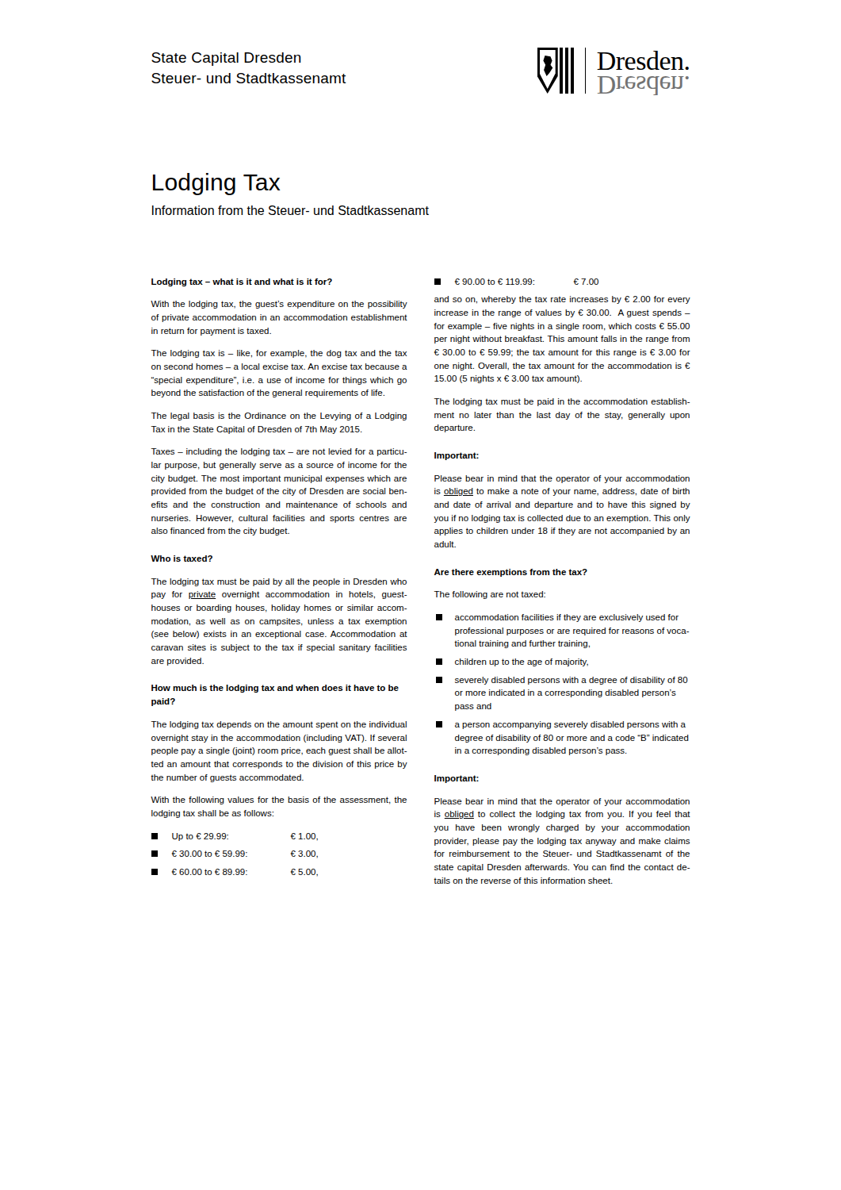State Capital Dresden
Steuer- und Stadtkassenamt
Dresden.
Dresden.
Lodging Tax
Information from the Steuer- und Stadtkassenamt
Lodging tax – what is it and what is it for?
With the lodging tax, the guest’s expenditure on the possibility of private accommodation in an accommodation establishment in return for payment is taxed.
The lodging tax is – like, for example, the dog tax and the tax on second homes – a local excise tax. An excise tax because a “special expenditure”, i.e. a use of income for things which go beyond the satisfaction of the general requirements of life.
The legal basis is the Ordinance on the Levying of a Lodging Tax in the State Capital of Dresden of 7th May 2015.
Taxes – including the lodging tax – are not levied for a particular purpose, but generally serve as a source of income for the city budget. The most important municipal expenses which are provided from the budget of the city of Dresden are social benefits and the construction and maintenance of schools and nurseries. However, cultural facilities and sports centres are also financed from the city budget.
Who is taxed?
The lodging tax must be paid by all the people in Dresden who pay for private overnight accommodation in hotels, guesthouses or boarding houses, holiday homes or similar accommodation, as well as on campsites, unless a tax exemption (see below) exists in an exceptional case. Accommodation at caravan sites is subject to the tax if special sanitary facilities are provided.
How much is the lodging tax and when does it have to be paid?
The lodging tax depends on the amount spent on the individual overnight stay in the accommodation (including VAT). If several people pay a single (joint) room price, each guest shall be allotted an amount that corresponds to the division of this price by the number of guests accommodated.
With the following values for the basis of the assessment, the lodging tax shall be as follows:
| | Up to € 29.99: | € 1.00, |
| | € 30.00 to € 59.99: | € 3.00, |
| | € 60.00 to € 89.99: | € 5.00, |
| | € 90.00 to € 119.99: | € 7.00 |
and so on, whereby the tax rate increases by € 2.00 for every increase in the range of values by € 30.00. A guest spends – for example – five nights in a single room, which costs € 55.00 per night without breakfast. This amount falls in the range from € 30.00 to € 59.99; the tax amount for this range is € 3.00 for one night. Overall, the tax amount for the accommodation is € 15.00 (5 nights x € 3.00 tax amount).
The lodging tax must be paid in the accommodation establishment no later than the last day of the stay, generally upon departure.
Important:
Please bear in mind that the operator of your accommodation is obliged to make a note of your name, address, date of birth and date of arrival and departure and to have this signed by you if no lodging tax is collected due to an exemption. This only applies to children under 18 if they are not accompanied by an adult.
Are there exemptions from the tax?
The following are not taxed:
accommodation facilities if they are exclusively used for professional purposes or are required for reasons of vocational training and further training,
children up to the age of majority,
severely disabled persons with a degree of disability of 80 or more indicated in a corresponding disabled person’s pass and
a person accompanying severely disabled persons with a degree of disability of 80 or more and a code “B” indicated in a corresponding disabled person’s pass.
Important:
Please bear in mind that the operator of your accommodation is obliged to collect the lodging tax from you. If you feel that you have been wrongly charged by your accommodation provider, please pay the lodging tax anyway and make claims for reimbursement to the Steuer- und Stadtkassenamt of the state capital Dresden afterwards. You can find the contact details on the reverse of this information sheet.